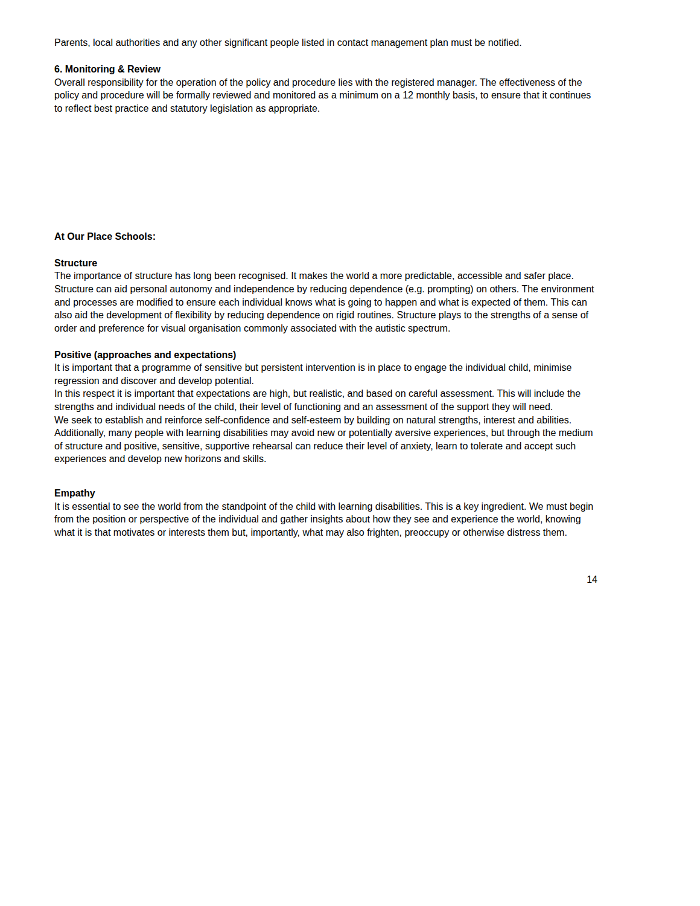Parents, local authorities and any other significant people listed in contact management plan must be notified.
6. Monitoring & Review
Overall responsibility for the operation of the policy and procedure lies with the registered manager. The effectiveness of the policy and procedure will be formally reviewed and monitored as a minimum on a 12 monthly basis, to ensure that it continues to reflect best practice and statutory legislation as appropriate.
At Our Place Schools:
Structure
The importance of structure has long been recognised. It makes the world a more predictable, accessible and safer place. Structure can aid personal autonomy and independence by reducing dependence (e.g. prompting) on others. The environment and processes are modified to ensure each individual knows what is going to happen and what is expected of them. This can also aid the development of flexibility by reducing dependence on rigid routines. Structure plays to the strengths of a sense of order and preference for visual organisation commonly associated with the autistic spectrum.
Positive (approaches and expectations)
It is important that a programme of sensitive but persistent intervention is in place to engage the individual child, minimise regression and discover and develop potential.
In this respect it is important that expectations are high, but realistic, and based on careful assessment. This will include the strengths and individual needs of the child, their level of functioning and an assessment of the support they will need.
We seek to establish and reinforce self-confidence and self-esteem by building on natural strengths, interest and abilities.
Additionally, many people with learning disabilities may avoid new or potentially aversive experiences, but through the medium of structure and positive, sensitive, supportive rehearsal can reduce their level of anxiety, learn to tolerate and accept such experiences and develop new horizons and skills.
Empathy
It is essential to see the world from the standpoint of the child with learning disabilities. This is a key ingredient. We must begin from the position or perspective of the individual and gather insights about how they see and experience the world, knowing what it is that motivates or interests them but, importantly, what may also frighten, preoccupy or otherwise distress them.
14